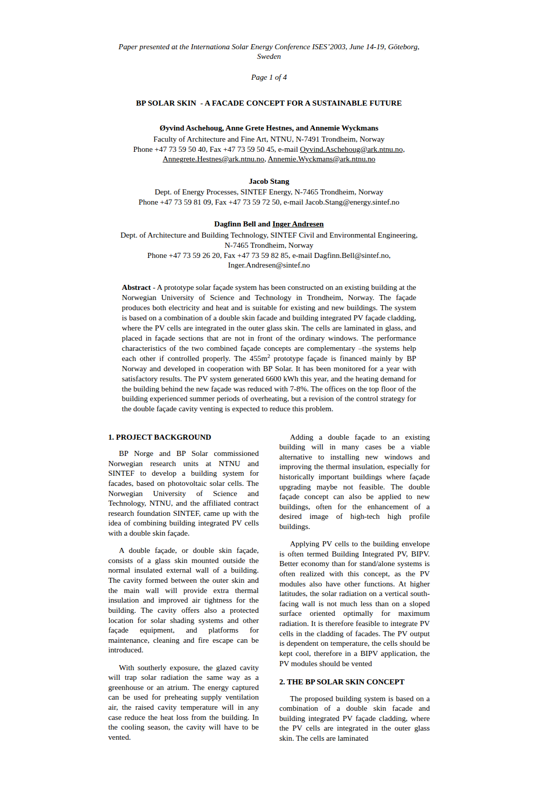Paper presented at the Internationa Solar Energy Conference ISES’2003, June 14-19, Göteborg, Sweden
Page 1 of 4
BP SOLAR SKIN - A FACADE CONCEPT FOR A SUSTAINABLE FUTURE
Øyvind Aschehoug, Anne Grete Hestnes, and Annemie Wyckmans
Faculty of Architecture and Fine Art, NTNU, N-7491 Trondheim, Norway
Phone +47 73 59 50 40, Fax +47 73 59 50 45, e-mail Oyvind.Aschehoug@ark.ntnu.no,
Annegrete.Hestnes@ark.ntnu.no, Annemie.Wyckmans@ark.ntnu.no
Jacob Stang
Dept. of Energy Processes, SINTEF Energy, N-7465 Trondheim, Norway
Phone +47 73 59 81 09, Fax +47 73 59 72 50, e-mail Jacob.Stang@energy.sintef.no
Dagfinn Bell and Inger Andresen
Dept. of Architecture and Building Technology, SINTEF Civil and Environmental Engineering,
N-7465 Trondheim, Norway
Phone +47 73 59 26 20, Fax +47 73 59 82 85, e-mail Dagfinn.Bell@sintef.no, Inger.Andresen@sintef.no
Abstract - A prototype solar façade system has been constructed on an existing building at the Norwegian University of Science and Technology in Trondheim, Norway. The façade produces both electricity and heat and is suitable for existing and new buildings. The system is based on a combination of a double skin facade and building integrated PV façade cladding, where the PV cells are integrated in the outer glass skin. The cells are laminated in glass, and placed in façade sections that are not in front of the ordinary windows. The performance characteristics of the two combined façade concepts are complementary –the systems help each other if controlled properly. The 455m2 prototype façade is financed mainly by BP Norway and developed in cooperation with BP Solar. It has been monitored for a year with satisfactory results. The PV system generated 6600 kWh this year, and the heating demand for the building behind the new façade was reduced with 7-8%. The offices on the top floor of the building experienced summer periods of overheating, but a revision of the control strategy for the double façade cavity venting is expected to reduce this problem.
1. PROJECT BACKGROUND
BP Norge and BP Solar commissioned Norwegian research units at NTNU and SINTEF to develop a building system for facades, based on photovoltaic solar cells. The Norwegian University of Science and Technology, NTNU, and the affiliated contract research foundation SINTEF, came up with the idea of combining building integrated PV cells with a double skin façade.
A double façade, or double skin façade, consists of a glass skin mounted outside the normal insulated external wall of a building. The cavity formed between the outer skin and the main wall will provide extra thermal insulation and improved air tightness for the building. The cavity offers also a protected location for solar shading systems and other façade equipment, and platforms for maintenance, cleaning and fire escape can be introduced.
With southerly exposure, the glazed cavity will trap solar radiation the same way as a greenhouse or an atrium. The energy captured can be used for preheating supply ventilation air, the raised cavity temperature will in any case reduce the heat loss from the building. In the cooling season, the cavity will have to be vented.
Adding a double façade to an existing building will in many cases be a viable alternative to installing new windows and improving the thermal insulation, especially for historically important buildings where façade upgrading maybe not feasible. The double façade concept can also be applied to new buildings, often for the enhancement of a desired image of high-tech high profile buildings.
Applying PV cells to the building envelope is often termed Building Integrated PV, BIPV. Better economy than for stand/alone systems is often realized with this concept, as the PV modules also have other functions. At higher latitudes, the solar radiation on a vertical south-facing wall is not much less than on a sloped surface oriented optimally for maximum radiation. It is therefore feasible to integrate PV cells in the cladding of facades. The PV output is dependent on temperature, the cells should be kept cool, therefore in a BIPV application, the PV modules should be vented
2. THE BP SOLAR SKIN CONCEPT
The proposed building system is based on a combination of a double skin facade and building integrated PV façade cladding, where the PV cells are integrated in the outer glass skin. The cells are laminated